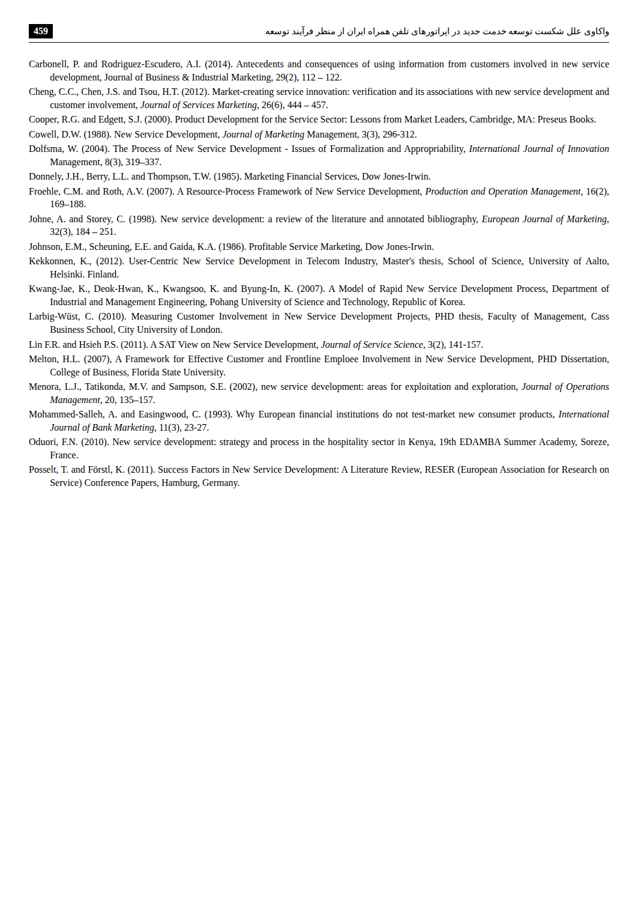459 واکاوی علل شکست توسعه خدمت جدید در اپراتورهای تلفن همراه ایران از منظر فرآیند توسعه
Carbonell, P. and Rodriguez-Escudero, A.I. (2014). Antecedents and consequences of using information from customers involved in new service development, Journal of Business & Industrial Marketing, 29(2), 112 – 122.
Cheng, C.C., Chen, J.S. and Tsou, H.T. (2012). Market-creating service innovation: verification and its associations with new service development and customer involvement, Journal of Services Marketing, 26(6), 444 – 457.
Cooper, R.G. and Edgett, S.J. (2000). Product Development for the Service Sector: Lessons from Market Leaders, Cambridge, MA: Preseus Books.
Cowell, D.W. (1988). New Service Development, Journal of Marketing Management, 3(3), 296-312.
Dolfsma, W. (2004). The Process of New Service Development - Issues of Formalization and Appropriability, International Journal of Innovation Management, 8(3), 319–337.
Donnely, J.H., Berry, L.L. and Thompson, T.W. (1985). Marketing Financial Services, Dow Jones-Irwin.
Froehle, C.M. and Roth, A.V. (2007). A Resource-Process Framework of New Service Development, Production and Operation Management, 16(2), 169–188.
Johne, A. and Storey, C. (1998). New service development: a review of the literature and annotated bibliography, European Journal of Marketing, 32(3), 184 – 251.
Johnson, E.M., Scheuning, E.E. and Gaida, K.A. (1986). Profitable Service Marketing, Dow Jones-Irwin.
Kekkonnen, K., (2012). User-Centric New Service Development in Telecom Industry, Master's thesis, School of Science, University of Aalto, Helsinki. Finland.
Kwang-Jae, K., Deok-Hwan, K., Kwangsoo, K. and Byung-In, K. (2007). A Model of Rapid New Service Development Process, Department of Industrial and Management Engineering, Pohang University of Science and Technology, Republic of Korea.
Larbig-Wüst, C. (2010). Measuring Customer Involvement in New Service Development Projects, PHD thesis, Faculty of Management, Cass Business School, City University of London.
Lin F.R. and Hsieh P.S. (2011). A SAT View on New Service Development, Journal of Service Science, 3(2), 141-157.
Melton, H.L. (2007), A Framework for Effective Customer and Frontline Emploee Involvement in New Service Development, PHD Dissertation, College of Business, Florida State University.
Menora, L.J., Tatikonda, M.V. and Sampson, S.E. (2002), new service development: areas for exploitation and exploration, Journal of Operations Management, 20, 135–157.
Mohammed-Salleh, A. and Easingwood, C. (1993). Why European financial institutions do not test-market new consumer products, International Journal of Bank Marketing, 11(3), 23-27.
Oduori, F.N. (2010). New service development: strategy and process in the hospitality sector in Kenya, 19th EDAMBA Summer Academy, Soreze, France.
Posselt, T. and Förstl, K. (2011). Success Factors in New Service Development: A Literature Review, RESER (European Association for Research on Service) Conference Papers, Hamburg, Germany.